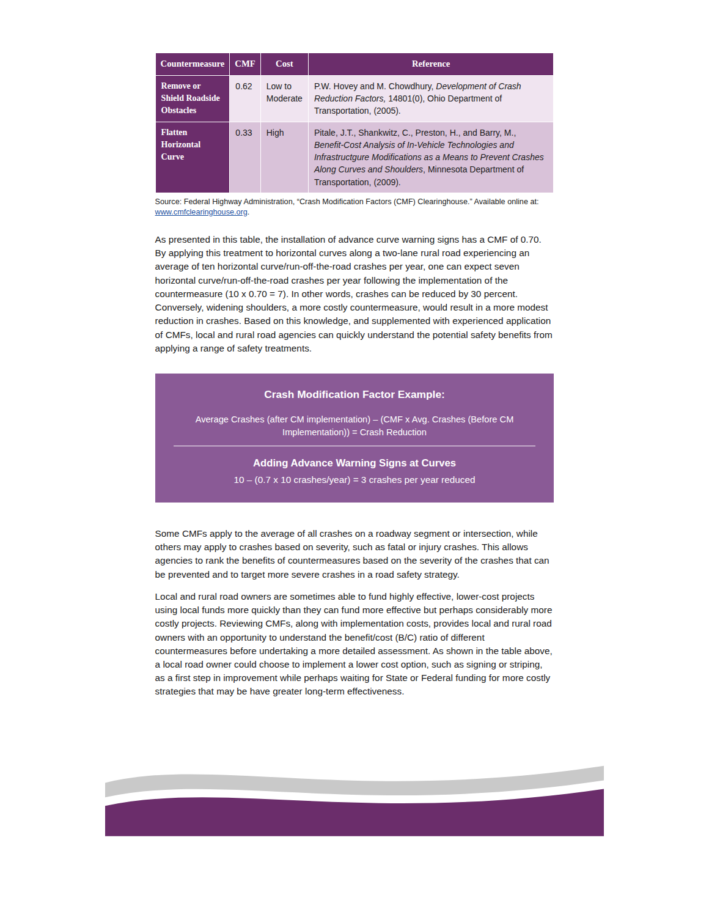| Countermeasure | CMF | Cost | Reference |
| --- | --- | --- | --- |
| Remove or Shield Roadside Obstacles | 0.62 | Low to Moderate | P.W. Hovey and M. Chowdhury, Development of Crash Reduction Factors, 14801(0), Ohio Department of Transportation, (2005). |
| Flatten Horizontal Curve | 0.33 | High | Pitale, J.T., Shankwitz, C., Preston, H., and Barry, M., Benefit-Cost Analysis of In-Vehicle Technologies and Infrastructgure Modifications as a Means to Prevent Crashes Along Curves and Shoulders , Minnesota Department of Transportation, (2009). |
Source: Federal Highway Administration, “Crash Modification Factors (CMF) Clearinghouse.” Available online at: www.cmfclearinghouse.org.
As presented in this table, the installation of advance curve warning signs has a CMF of 0.70. By applying this treatment to horizontal curves along a two-lane rural road experiencing an average of ten horizontal curve/run-off-the-road crashes per year, one can expect seven horizontal curve/run-off-the-road crashes per year following the implementation of the countermeasure (10 x 0.70 = 7). In other words, crashes can be reduced by 30 percent. Conversely, widening shoulders, a more costly countermeasure, would result in a more modest reduction in crashes. Based on this knowledge, and supplemented with experienced application of CMFs, local and rural road agencies can quickly understand the potential safety benefits from applying a range of safety treatments.
Crash Modification Factor Example:
Average Crashes (after CM implementation) – (CMF x Avg. Crashes (Before CM Implementation)) = Crash Reduction
Adding Advance Warning Signs at Curves
10 – (0.7 x 10 crashes/year) = 3 crashes per year reduced
Some CMFs apply to the average of all crashes on a roadway segment or intersection, while others may apply to crashes based on severity, such as fatal or injury crashes. This allows agencies to rank the benefits of countermeasures based on the severity of the crashes that can be prevented and to target more severe crashes in a road safety strategy.
Local and rural road owners are sometimes able to fund highly effective, lower-cost projects using local funds more quickly than they can fund more effective but perhaps considerably more costly projects. Reviewing CMFs, along with implementation costs, provides local and rural road owners with an opportunity to understand the benefit/cost (B/C) ratio of different countermeasures before undertaking a more detailed assessment. As shown in the table above, a local road owner could choose to implement a lower cost option, such as signing or striping, as a first step in improvement while perhaps waiting for State or Federal funding for more costly strategies that may be have greater long-term effectiveness.